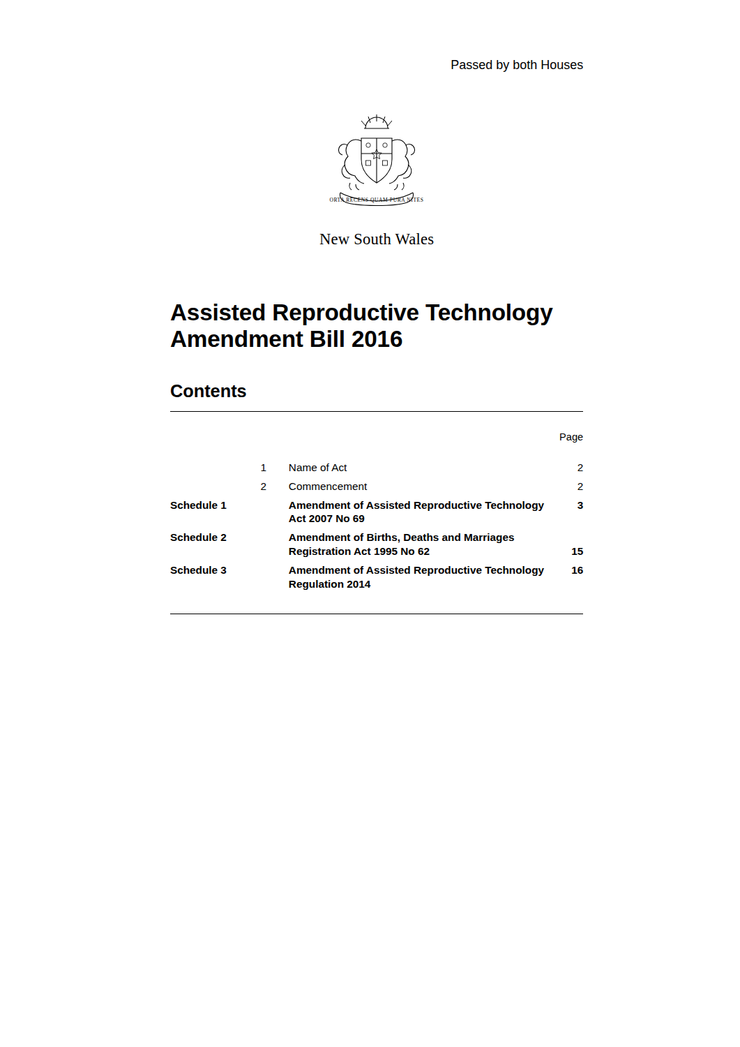Passed by both Houses
ORTA RECENS QUAM PURA NITES
New South Wales
Assisted Reproductive Technology
Amendment Bill 2016
Contents
Page
| | 1 | Name of Act | 2 |
| | 2 | Commencement | 2 |
| Schedule 1 | | Amendment of Assisted Reproductive Technology Act 2007 No 69 | 3 |
| Schedule 2 | | Amendment of Births, Deaths and Marriages Registration Act 1995 No 62 | 15 |
| Schedule 3 | | Amendment of Assisted Reproductive Technology Regulation 2014 | 16 |